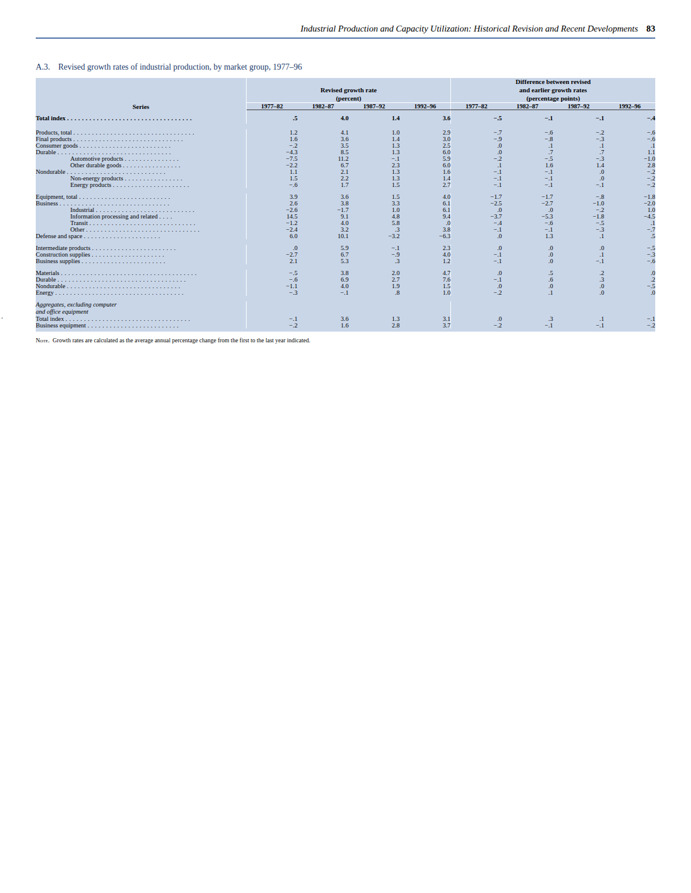Industrial Production and Capacity Utilization: Historical Revision and Recent Developments83
A.3. Revised growth rates of industrial production, by market group, 1977–96
| Series | Revised growth rate (percent) | Difference between revised and earlier growth rates (percentage points) |
| --- | --- | --- |
| 1977–82 | 1982–87 | 1987–92 | 1992–96 | 1977–82 | 1982–87 | 1987–92 | 1992–96 |
| Total index . . . . . . . . . . . . . . . . . . . . . . . . . . . . . . . . . . | .5 | 4.0 | 1.4 | 3.6 | −.5 | −.1 | −.1 | −.4 |
| Products, total . . . . . . . . . . . . . . . . . . . . . . . . . . . . . . . . . | 1.2 | 4.1 | 1.0 | 2.9 | −.7 | −.6 | −.2 | −.6 |
| Final products . . . . . . . . . . . . . . . . . . . . . . . . . . . . . . | 1.6 | 3.6 | 1.4 | 3.0 | −.9 | −.8 | −.3 | −.6 |
| Consumer goods . . . . . . . . . . . . . . . . . . . . . . . . . | −.2 | 3.5 | 1.3 | 2.5 | .0 | .1 | .1 | .1 |
| Durable . . . . . . . . . . . . . . . . . . . . . . . . . . . . . . . | −4.3 | 8.5 | 1.3 | 6.0 | .0 | .7 | .7 | 1.1 |
| Automotive products . . . . . . . . . . . . . . . | −7.5 | 11.2 | −.1 | 5.9 | −.2 | −.5 | −.3 | −1.0 |
| Other durable goods . . . . . . . . . . . . . . . . | −2.2 | 6.7 | 2.3 | 6.0 | .1 | 1.6 | 1.4 | 2.8 |
| Nondurable . . . . . . . . . . . . . . . . . . . . . . . . . . . | 1.1 | 2.1 | 1.3 | 1.6 | −.1 | −.1 | .0 | −.2 |
| Non-energy products . . . . . . . . . . . . . . . . | 1.5 | 2.2 | 1.3 | 1.4 | −.1 | −.1 | .0 | −.2 |
| Energy products . . . . . . . . . . . . . . . . . . . . . | −.6 | 1.7 | 1.5 | 2.7 | −.1 | −.1 | −.1 | −.2 |
| Equipment, total . . . . . . . . . . . . . . . . . . . . . . . . . | 3.9 | 3.6 | 1.5 | 4.0 | −1.7 | −1.7 | −.8 | −1.8 |
| Business . . . . . . . . . . . . . . . . . . . . . . . . . . . . . . | 2.6 | 3.8 | 3.3 | 6.1 | −2.5 | −2.7 | −1.0 | −2.0 |
| Industrial . . . . . . . . . . . . . . . . . . . . . . . . . . . | −2.6 | −1.7 | 1.0 | 6.1 | .0 | .0 | −.2 | 1.0 |
| Information processing and related . . . . | 14.5 | 9.1 | 4.8 | 9.4 | −3.7 | −5.3 | −1.8 | −4.5 |
| Transit . . . . . . . . . . . . . . . . . . . . . . . . . . . . . | −1.2 | 4.0 | 5.8 | .0 | −.4 | −.6 | −.5 | .1 |
| Other . . . . . . . . . . . . . . . . . . . . . . . . . . . . . . . | −2.4 | 3.2 | .3 | 3.8 | −.1 | −.1 | −.3 | −.7 |
| Defense and space . . . . . . . . . . . . . . . . . . . . . | 6.0 | 10.1 | −3.2 | −6.3 | .0 | 1.3 | .1 | .5 |
| Intermediate products . . . . . . . . . . . . . . . . . . . . . . . | .0 | 5.9 | −.1 | 2.3 | .0 | .0 | .0 | −.5 |
| Construction supplies . . . . . . . . . . . . . . . . . . . . | −2.7 | 6.7 | −.9 | 4.0 | −.1 | .0 | .1 | −.3 |
| Business supplies . . . . . . . . . . . . . . . . . . . . . . . | 2.1 | 5.3 | .3 | 1.2 | −.1 | .0 | −.1 | −.6 |
| Materials . . . . . . . . . . . . . . . . . . . . . . . . . . . . . . . . . . . . . | −.5 | 3.8 | 2.0 | 4.7 | .0 | .5 | .2 | .0 |
| Durable . . . . . . . . . . . . . . . . . . . . . . . . . . . . . . . . . . . | −.6 | 6.9 | 2.7 | 7.6 | −.1 | .6 | .3 | .2 |
| Nondurable . . . . . . . . . . . . . . . . . . . . . . . . . . . . . . . | −1.1 | 4.0 | 1.9 | 1.5 | .0 | .0 | .0 | −.5 |
| Energy . . . . . . . . . . . . . . . . . . . . . . . . . . . . . . . . . . . | −.3 | −.1 | .8 | 1.0 | −.2 | .1 | .0 | .0 |
| Aggregates, excluding computer and office equipment | | | | | | | | |
| Total index . . . . . . . . . . . . . . . . . . . . . . . . . . . . . . . . . . | −.1 | 3.6 | 1.3 | 3.1 | .0 | .3 | .1 | −.1 |
| Business equipment . . . . . . . . . . . . . . . . . . . . . . . . . | −.2 | 1.6 | 2.8 | 3.7 | −.2 | −.1 | −.1 | −.2 |
.
Note. Growth rates are calculated as the average annual percentage change from the first to the last year indicated.